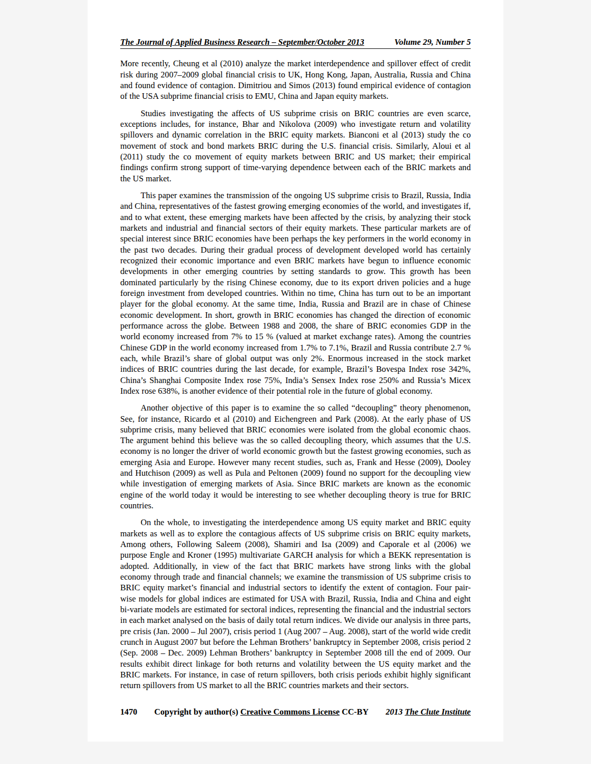The Journal of Applied Business Research – September/October 2013 Volume 29, Number 5
More recently, Cheung et al (2010) analyze the market interdependence and spillover effect of credit risk during 2007–2009 global financial crisis to UK, Hong Kong, Japan, Australia, Russia and China and found evidence of contagion. Dimitriou and Simos (2013) found empirical evidence of contagion of the USA subprime financial crisis to EMU, China and Japan equity markets.
Studies investigating the affects of US subprime crisis on BRIC countries are even scarce, exceptions includes, for instance, Bhar and Nikolova (2009) who investigate return and volatility spillovers and dynamic correlation in the BRIC equity markets. Bianconi et al (2013) study the co movement of stock and bond markets BRIC during the U.S. financial crisis. Similarly, Aloui et al (2011) study the co movement of equity markets between BRIC and US market; their empirical findings confirm strong support of time-varying dependence between each of the BRIC markets and the US market.
This paper examines the transmission of the ongoing US subprime crisis to Brazil, Russia, India and China, representatives of the fastest growing emerging economies of the world, and investigates if, and to what extent, these emerging markets have been affected by the crisis, by analyzing their stock markets and industrial and financial sectors of their equity markets. These particular markets are of special interest since BRIC economies have been perhaps the key performers in the world economy in the past two decades. During their gradual process of development developed world has certainly recognized their economic importance and even BRIC markets have begun to influence economic developments in other emerging countries by setting standards to grow. This growth has been dominated particularly by the rising Chinese economy, due to its export driven policies and a huge foreign investment from developed countries. Within no time, China has turn out to be an important player for the global economy. At the same time, India, Russia and Brazil are in chase of Chinese economic development. In short, growth in BRIC economies has changed the direction of economic performance across the globe. Between 1988 and 2008, the share of BRIC economies GDP in the world economy increased from 7% to 15 % (valued at market exchange rates). Among the countries Chinese GDP in the world economy increased from 1.7% to 7.1%, Brazil and Russia contribute 2.7 % each, while Brazil’s share of global output was only 2%. Enormous increased in the stock market indices of BRIC countries during the last decade, for example, Brazil’s Bovespa Index rose 342%, China’s Shanghai Composite Index rose 75%, India’s Sensex Index rose 250% and Russia’s Micex Index rose 638%, is another evidence of their potential role in the future of global economy.
Another objective of this paper is to examine the so called “decoupling” theory phenomenon, See, for instance, Ricardo et al (2010) and Eichengreen and Park (2008). At the early phase of US subprime crisis, many believed that BRIC economies were isolated from the global economic chaos. The argument behind this believe was the so called decoupling theory, which assumes that the U.S. economy is no longer the driver of world economic growth but the fastest growing economies, such as emerging Asia and Europe. However many recent studies, such as, Frank and Hesse (2009), Dooley and Hutchison (2009) as well as Pula and Peltonen (2009) found no support for the decoupling view while investigation of emerging markets of Asia. Since BRIC markets are known as the economic engine of the world today it would be interesting to see whether decoupling theory is true for BRIC countries.
On the whole, to investigating the interdependence among US equity market and BRIC equity markets as well as to explore the contagious affects of US subprime crisis on BRIC equity markets, Among others, Following Saleem (2008), Shamiri and Isa (2009) and Caporale et al (2006) we purpose Engle and Kroner (1995) multivariate GARCH analysis for which a BEKK representation is adopted. Additionally, in view of the fact that BRIC markets have strong links with the global economy through trade and financial channels; we examine the transmission of US subprime crisis to BRIC equity market’s financial and industrial sectors to identify the extent of contagion. Four pair-wise models for global indices are estimated for USA with Brazil, Russia, India and China and eight bi-variate models are estimated for sectoral indices, representing the financial and the industrial sectors in each market analysed on the basis of daily total return indices. We divide our analysis in three parts, pre crisis (Jan. 2000 – Jul 2007), crisis period 1 (Aug 2007 – Aug. 2008), start of the world wide credit crunch in August 2007 but before the Lehman Brothers’ bankruptcy in September 2008, crisis period 2 (Sep. 2008 – Dec. 2009) Lehman Brothers’ bankruptcy in September 2008 till the end of 2009. Our results exhibit direct linkage for both returns and volatility between the US equity market and the BRIC markets. For instance, in case of return spillovers, both crisis periods exhibit highly significant return spillovers from US market to all the BRIC countries markets and their sectors.
1470 Copyright by author(s) Creative Commons License CC-BY 2013 The Clute Institute